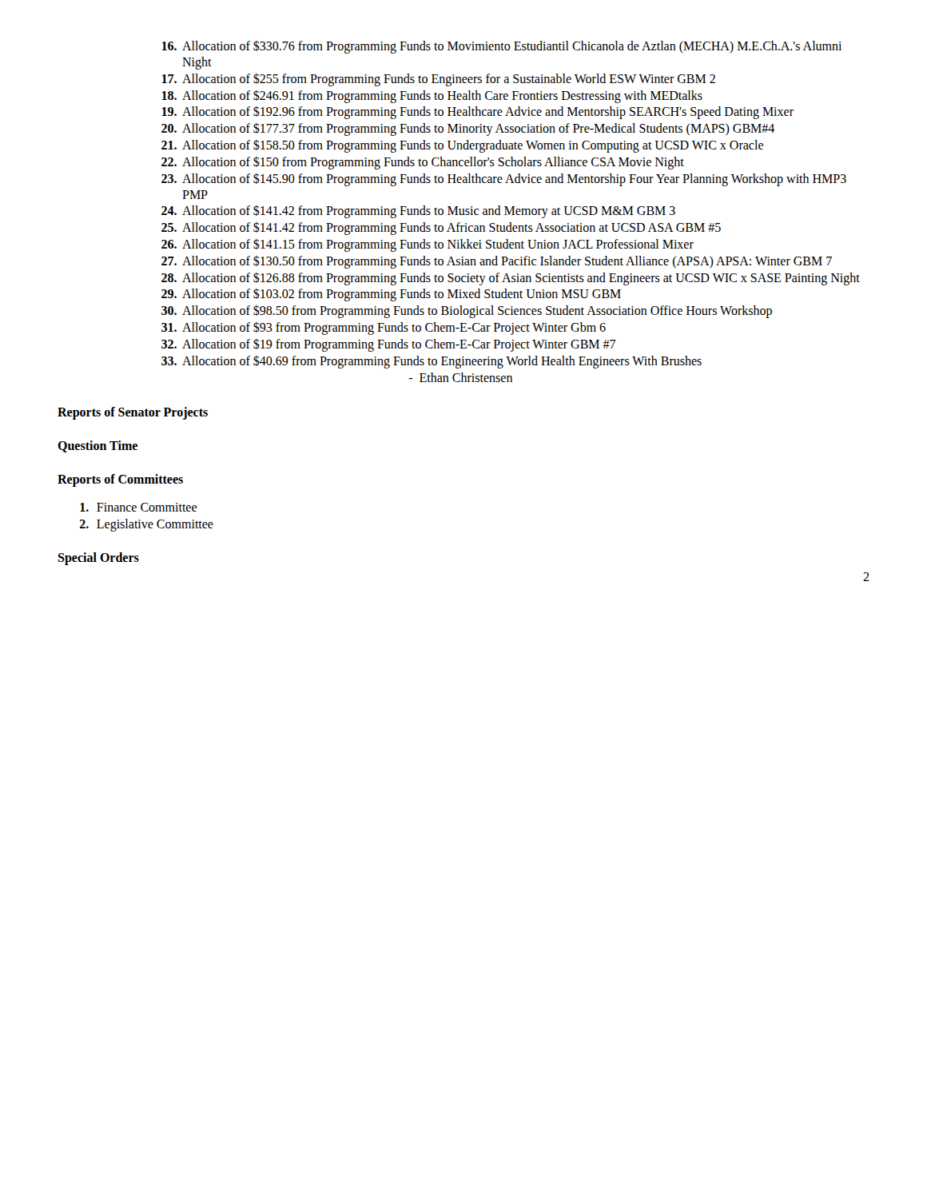Allocation of $330.76 from Programming Funds to Movimiento Estudiantil Chicanola de Aztlan (MECHA) M.E.Ch.A.'s Alumni Night
Allocation of $255 from Programming Funds to Engineers for a Sustainable World ESW Winter GBM 2
Allocation of $246.91 from Programming Funds to Health Care Frontiers Destressing with MEDtalks
Allocation of $192.96 from Programming Funds to Healthcare Advice and Mentorship SEARCH's Speed Dating Mixer
Allocation of $177.37 from Programming Funds to Minority Association of Pre-Medical Students (MAPS) GBM#4
Allocation of $158.50 from Programming Funds to Undergraduate Women in Computing at UCSD WIC x Oracle
Allocation of $150 from Programming Funds to Chancellor's Scholars Alliance CSA Movie Night
Allocation of $145.90 from Programming Funds to Healthcare Advice and Mentorship Four Year Planning Workshop with HMP3 PMP
Allocation of $141.42 from Programming Funds to Music and Memory at UCSD M&M GBM 3
Allocation of $141.42 from Programming Funds to African Students Association at UCSD ASA GBM #5
Allocation of $141.15 from Programming Funds to Nikkei Student Union JACL Professional Mixer
Allocation of $130.50 from Programming Funds to Asian and Pacific Islander Student Alliance (APSA) APSA: Winter GBM 7
Allocation of $126.88 from Programming Funds to Society of Asian Scientists and Engineers at UCSD WIC x SASE Painting Night
Allocation of $103.02 from Programming Funds to Mixed Student Union MSU GBM
Allocation of $98.50 from Programming Funds to Biological Sciences Student Association Office Hours Workshop
Allocation of $93 from Programming Funds to Chem-E-Car Project Winter Gbm 6
Allocation of $19 from Programming Funds to Chem-E-Car Project Winter GBM #7
Allocation of $40.69 from Programming Funds to Engineering World Health Engineers With Brushes
- Ethan Christensen
Reports of Senator Projects
Question Time
Reports of Committees
Finance Committee
Legislative Committee
Special Orders
2